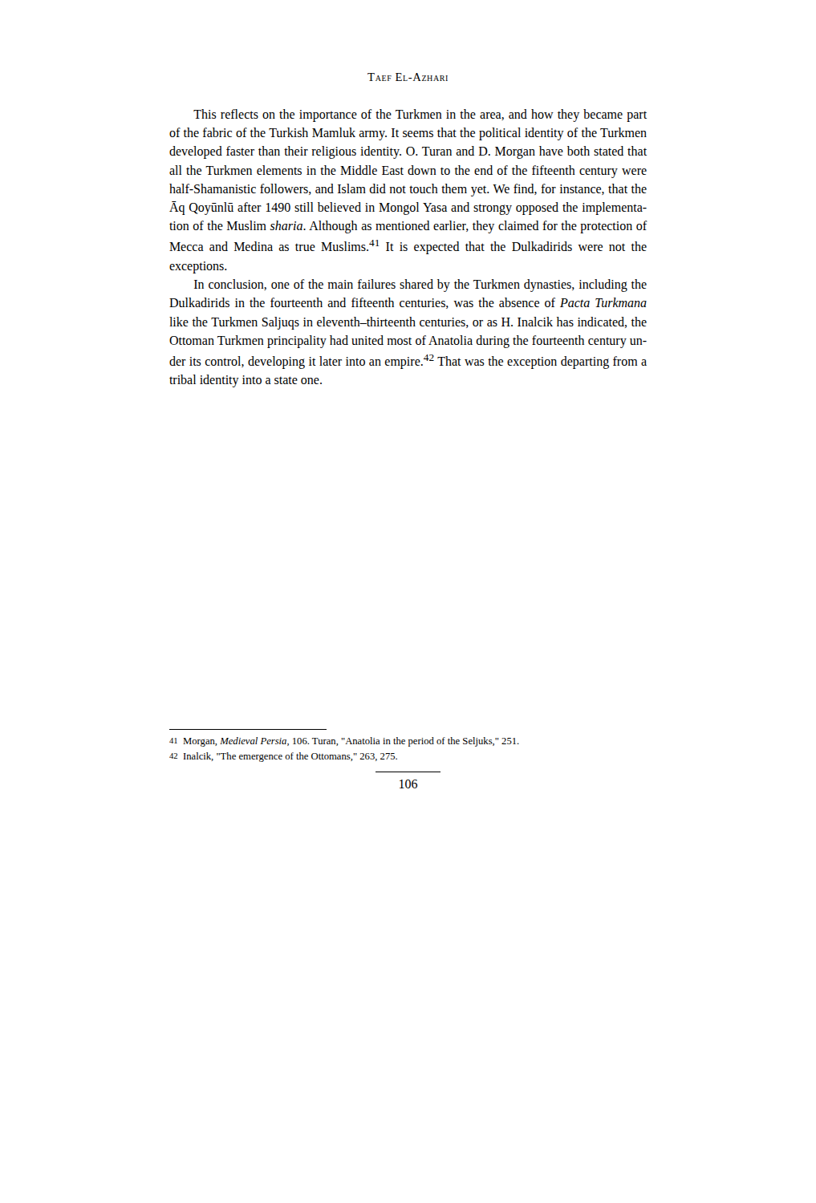Taef El-Azhari
This reflects on the importance of the Turkmen in the area, and how they became part of the fabric of the Turkish Mamluk army. It seems that the political identity of the Turkmen developed faster than their religious identity. O. Turan and D. Morgan have both stated that all the Turkmen elements in the Middle East down to the end of the fifteenth century were half-Shamanistic followers, and Islam did not touch them yet. We find, for instance, that the Āq Qoyūnlū after 1490 still believed in Mongol Yasa and strongy opposed the implementation of the Muslim sharia. Although as mentioned earlier, they claimed for the protection of Mecca and Medina as true Muslims.41 It is expected that the Dulkadirids were not the exceptions.
In conclusion, one of the main failures shared by the Turkmen dynasties, including the Dulkadirids in the fourteenth and fifteenth centuries, was the absence of Pacta Turkmana like the Turkmen Saljuqs in eleventh–thirteenth centuries, or as H. Inalcik has indicated, the Ottoman Turkmen principality had united most of Anatolia during the fourteenth century under its control, developing it later into an empire.42 That was the exception departing from a tribal identity into a state one.
41Morgan, Medieval Persia, 106. Turan, "Anatolia in the period of the Seljuks," 251.
42Inalcik, "The emergence of the Ottomans," 263, 275.
106